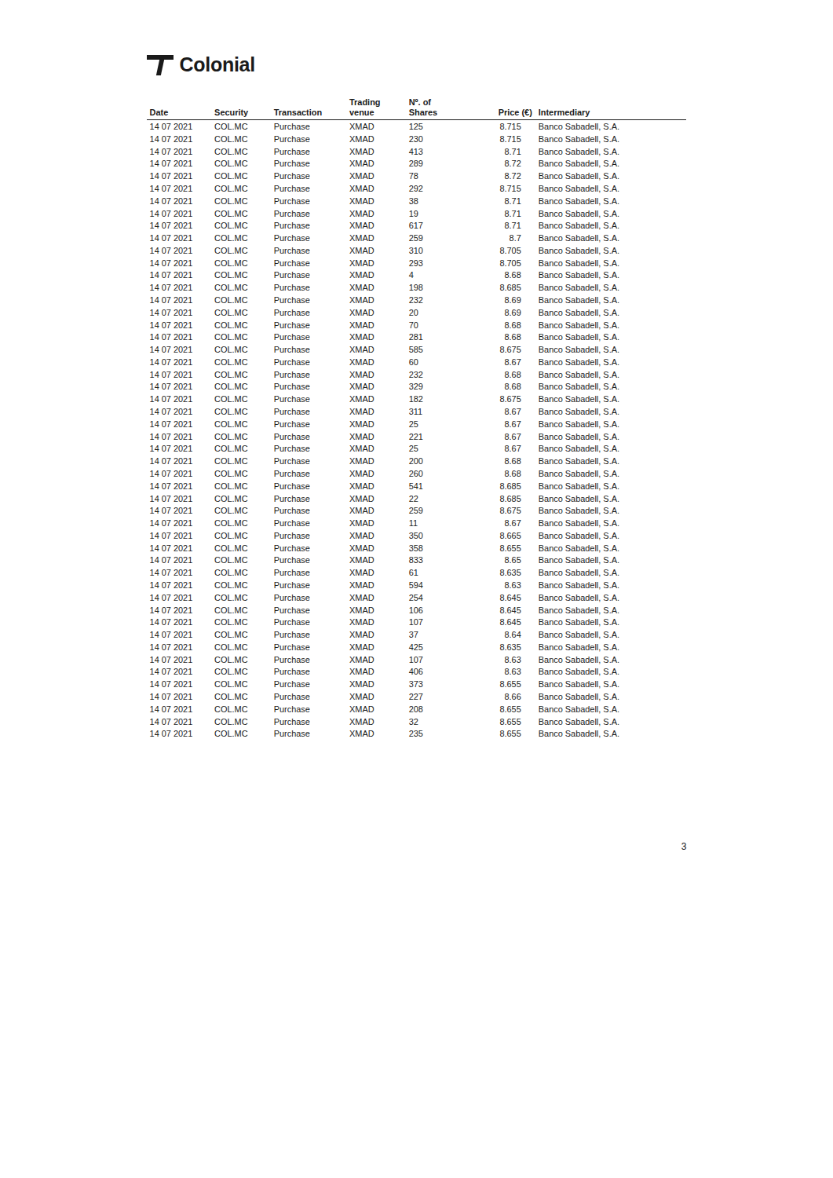Colonial
| Date | Security | Transaction | Trading venue | Nº. of Shares | Price (€) | Intermediary |
| --- | --- | --- | --- | --- | --- | --- |
| 14 07 2021 | COL.MC | Purchase | XMAD | 125 | 8.715 | Banco Sabadell, S.A. |
| 14 07 2021 | COL.MC | Purchase | XMAD | 230 | 8.715 | Banco Sabadell, S.A. |
| 14 07 2021 | COL.MC | Purchase | XMAD | 413 | 8.71 | Banco Sabadell, S.A. |
| 14 07 2021 | COL.MC | Purchase | XMAD | 289 | 8.72 | Banco Sabadell, S.A. |
| 14 07 2021 | COL.MC | Purchase | XMAD | 78 | 8.72 | Banco Sabadell, S.A. |
| 14 07 2021 | COL.MC | Purchase | XMAD | 292 | 8.715 | Banco Sabadell, S.A. |
| 14 07 2021 | COL.MC | Purchase | XMAD | 38 | 8.71 | Banco Sabadell, S.A. |
| 14 07 2021 | COL.MC | Purchase | XMAD | 19 | 8.71 | Banco Sabadell, S.A. |
| 14 07 2021 | COL.MC | Purchase | XMAD | 617 | 8.71 | Banco Sabadell, S.A. |
| 14 07 2021 | COL.MC | Purchase | XMAD | 259 | 8.7 | Banco Sabadell, S.A. |
| 14 07 2021 | COL.MC | Purchase | XMAD | 310 | 8.705 | Banco Sabadell, S.A. |
| 14 07 2021 | COL.MC | Purchase | XMAD | 293 | 8.705 | Banco Sabadell, S.A. |
| 14 07 2021 | COL.MC | Purchase | XMAD | 4 | 8.68 | Banco Sabadell, S.A. |
| 14 07 2021 | COL.MC | Purchase | XMAD | 198 | 8.685 | Banco Sabadell, S.A. |
| 14 07 2021 | COL.MC | Purchase | XMAD | 232 | 8.69 | Banco Sabadell, S.A. |
| 14 07 2021 | COL.MC | Purchase | XMAD | 20 | 8.69 | Banco Sabadell, S.A. |
| 14 07 2021 | COL.MC | Purchase | XMAD | 70 | 8.68 | Banco Sabadell, S.A. |
| 14 07 2021 | COL.MC | Purchase | XMAD | 281 | 8.68 | Banco Sabadell, S.A. |
| 14 07 2021 | COL.MC | Purchase | XMAD | 585 | 8.675 | Banco Sabadell, S.A. |
| 14 07 2021 | COL.MC | Purchase | XMAD | 60 | 8.67 | Banco Sabadell, S.A. |
| 14 07 2021 | COL.MC | Purchase | XMAD | 232 | 8.68 | Banco Sabadell, S.A. |
| 14 07 2021 | COL.MC | Purchase | XMAD | 329 | 8.68 | Banco Sabadell, S.A. |
| 14 07 2021 | COL.MC | Purchase | XMAD | 182 | 8.675 | Banco Sabadell, S.A. |
| 14 07 2021 | COL.MC | Purchase | XMAD | 311 | 8.67 | Banco Sabadell, S.A. |
| 14 07 2021 | COL.MC | Purchase | XMAD | 25 | 8.67 | Banco Sabadell, S.A. |
| 14 07 2021 | COL.MC | Purchase | XMAD | 221 | 8.67 | Banco Sabadell, S.A. |
| 14 07 2021 | COL.MC | Purchase | XMAD | 25 | 8.67 | Banco Sabadell, S.A. |
| 14 07 2021 | COL.MC | Purchase | XMAD | 200 | 8.68 | Banco Sabadell, S.A. |
| 14 07 2021 | COL.MC | Purchase | XMAD | 260 | 8.68 | Banco Sabadell, S.A. |
| 14 07 2021 | COL.MC | Purchase | XMAD | 541 | 8.685 | Banco Sabadell, S.A. |
| 14 07 2021 | COL.MC | Purchase | XMAD | 22 | 8.685 | Banco Sabadell, S.A. |
| 14 07 2021 | COL.MC | Purchase | XMAD | 259 | 8.675 | Banco Sabadell, S.A. |
| 14 07 2021 | COL.MC | Purchase | XMAD | 11 | 8.67 | Banco Sabadell, S.A. |
| 14 07 2021 | COL.MC | Purchase | XMAD | 350 | 8.665 | Banco Sabadell, S.A. |
| 14 07 2021 | COL.MC | Purchase | XMAD | 358 | 8.655 | Banco Sabadell, S.A. |
| 14 07 2021 | COL.MC | Purchase | XMAD | 833 | 8.65 | Banco Sabadell, S.A. |
| 14 07 2021 | COL.MC | Purchase | XMAD | 61 | 8.635 | Banco Sabadell, S.A. |
| 14 07 2021 | COL.MC | Purchase | XMAD | 594 | 8.63 | Banco Sabadell, S.A. |
| 14 07 2021 | COL.MC | Purchase | XMAD | 254 | 8.645 | Banco Sabadell, S.A. |
| 14 07 2021 | COL.MC | Purchase | XMAD | 106 | 8.645 | Banco Sabadell, S.A. |
| 14 07 2021 | COL.MC | Purchase | XMAD | 107 | 8.645 | Banco Sabadell, S.A. |
| 14 07 2021 | COL.MC | Purchase | XMAD | 37 | 8.64 | Banco Sabadell, S.A. |
| 14 07 2021 | COL.MC | Purchase | XMAD | 425 | 8.635 | Banco Sabadell, S.A. |
| 14 07 2021 | COL.MC | Purchase | XMAD | 107 | 8.63 | Banco Sabadell, S.A. |
| 14 07 2021 | COL.MC | Purchase | XMAD | 406 | 8.63 | Banco Sabadell, S.A. |
| 14 07 2021 | COL.MC | Purchase | XMAD | 373 | 8.655 | Banco Sabadell, S.A. |
| 14 07 2021 | COL.MC | Purchase | XMAD | 227 | 8.66 | Banco Sabadell, S.A. |
| 14 07 2021 | COL.MC | Purchase | XMAD | 208 | 8.655 | Banco Sabadell, S.A. |
| 14 07 2021 | COL.MC | Purchase | XMAD | 32 | 8.655 | Banco Sabadell, S.A. |
| 14 07 2021 | COL.MC | Purchase | XMAD | 235 | 8.655 | Banco Sabadell, S.A. |
3